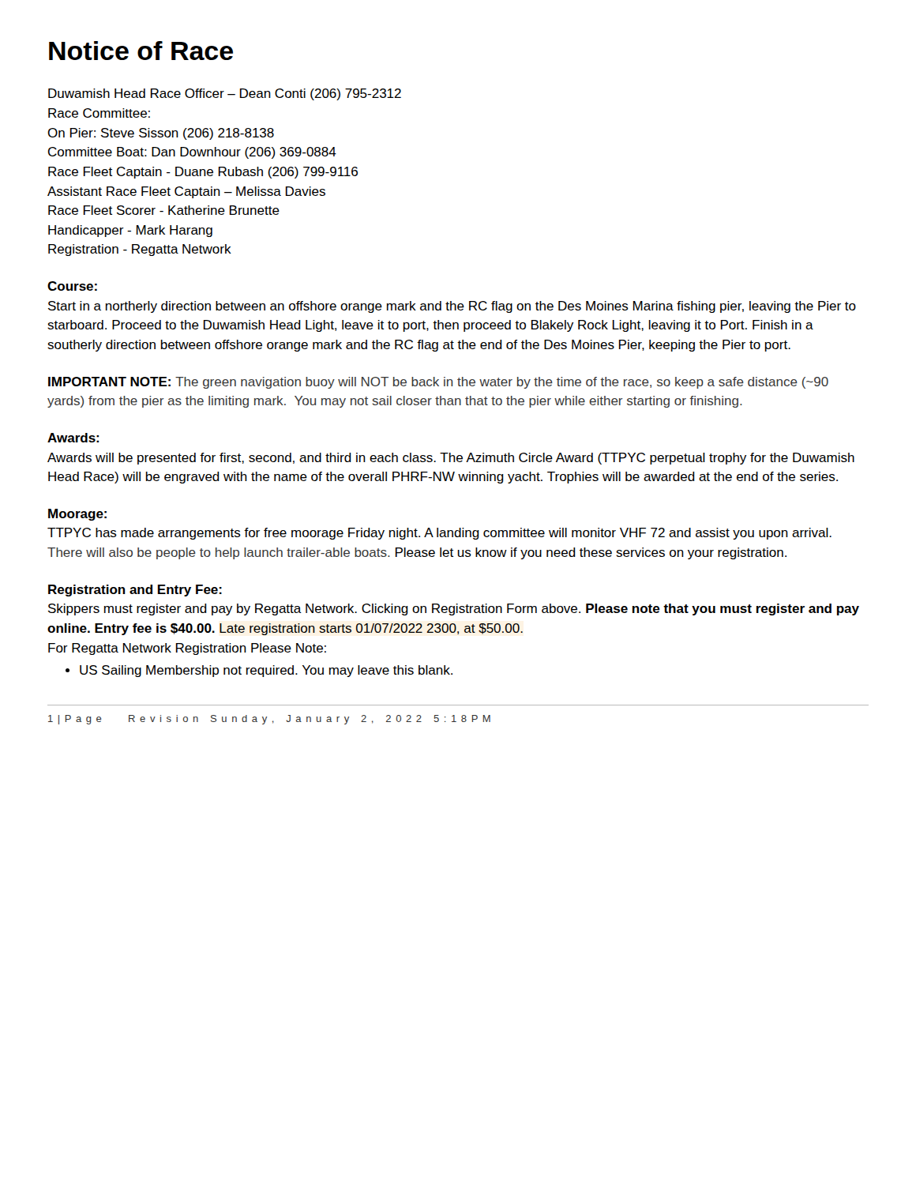Notice of Race
Duwamish Head Race Officer – Dean Conti (206) 795-2312
Race Committee:
On Pier: Steve Sisson (206) 218-8138
Committee Boat: Dan Downhour (206) 369-0884
Race Fleet Captain - Duane Rubash (206) 799-9116
Assistant Race Fleet Captain – Melissa Davies
Race Fleet Scorer - Katherine Brunette
Handicapper - Mark Harang
Registration - Regatta Network
Course:
Start in a northerly direction between an offshore orange mark and the RC flag on the Des Moines Marina fishing pier, leaving the Pier to starboard. Proceed to the Duwamish Head Light, leave it to port, then proceed to Blakely Rock Light, leaving it to Port. Finish in a southerly direction between offshore orange mark and the RC flag at the end of the Des Moines Pier, keeping the Pier to port.
IMPORTANT NOTE: The green navigation buoy will NOT be back in the water by the time of the race, so keep a safe distance (~90 yards) from the pier as the limiting mark. You may not sail closer than that to the pier while either starting or finishing.
Awards:
Awards will be presented for first, second, and third in each class. The Azimuth Circle Award (TTPYC perpetual trophy for the Duwamish Head Race) will be engraved with the name of the overall PHRF-NW winning yacht. Trophies will be awarded at the end of the series.
Moorage:
TTPYC has made arrangements for free moorage Friday night. A landing committee will monitor VHF 72 and assist you upon arrival. There will also be people to help launch trailer-able boats. Please let us know if you need these services on your registration.
Registration and Entry Fee:
Skippers must register and pay by Regatta Network. Clicking on Registration Form above. Please note that you must register and pay online. Entry fee is $40.00. Late registration starts 01/07/2022 2300, at $50.00.
For Regatta Network Registration Please Note:
US Sailing Membership not required. You may leave this blank.
1 | P a g e R e v i s i o n S u n d a y , J a n u a r y 2 , 2 0 2 2 5 : 1 8 P M